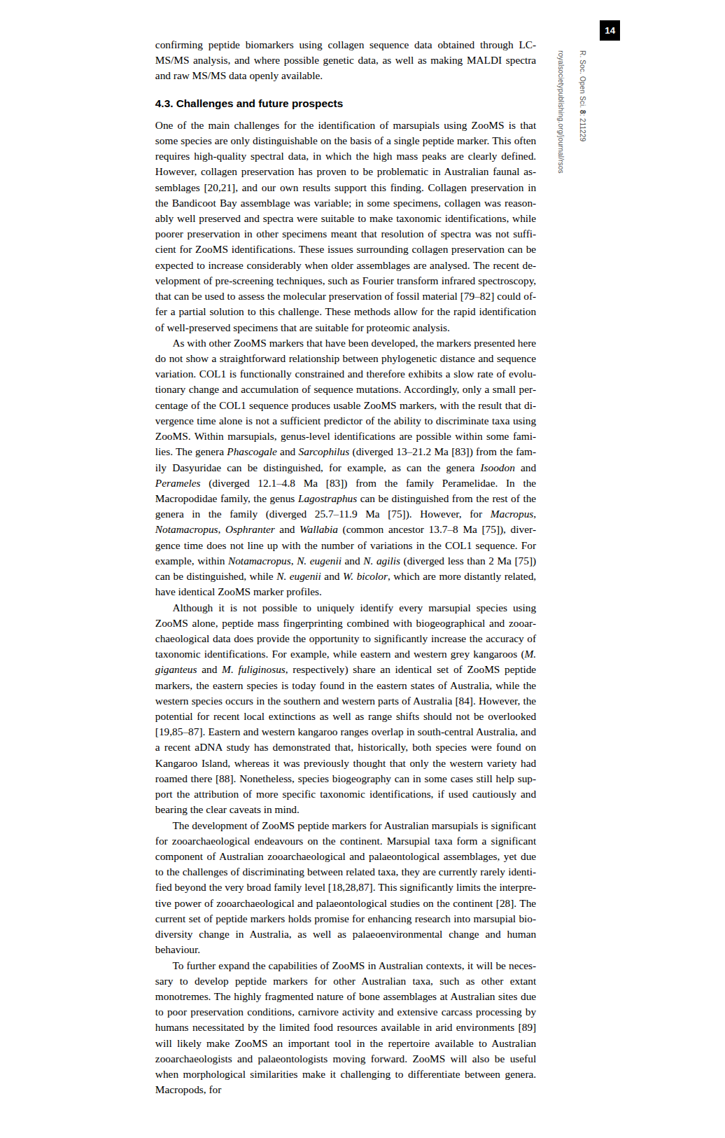14
royalsocietypublishing.org/journal/rsos
R. Soc. Open Sci. 8: 211229
confirming peptide biomarkers using collagen sequence data obtained through LC-MS/MS analysis, and where possible genetic data, as well as making MALDI spectra and raw MS/MS data openly available.
4.3. Challenges and future prospects
One of the main challenges for the identification of marsupials using ZooMS is that some species are only distinguishable on the basis of a single peptide marker. This often requires high-quality spectral data, in which the high mass peaks are clearly defined. However, collagen preservation has proven to be problematic in Australian faunal assemblages [20,21], and our own results support this finding. Collagen preservation in the Bandicoot Bay assemblage was variable; in some specimens, collagen was reasonably well preserved and spectra were suitable to make taxonomic identifications, while poorer preservation in other specimens meant that resolution of spectra was not sufficient for ZooMS identifications. These issues surrounding collagen preservation can be expected to increase considerably when older assemblages are analysed. The recent development of pre-screening techniques, such as Fourier transform infrared spectroscopy, that can be used to assess the molecular preservation of fossil material [79–82] could offer a partial solution to this challenge. These methods allow for the rapid identification of well-preserved specimens that are suitable for proteomic analysis.
As with other ZooMS markers that have been developed, the markers presented here do not show a straightforward relationship between phylogenetic distance and sequence variation. COL1 is functionally constrained and therefore exhibits a slow rate of evolutionary change and accumulation of sequence mutations. Accordingly, only a small percentage of the COL1 sequence produces usable ZooMS markers, with the result that divergence time alone is not a sufficient predictor of the ability to discriminate taxa using ZooMS. Within marsupials, genus-level identifications are possible within some families. The genera Phascogale and Sarcophilus (diverged 13–21.2 Ma [83]) from the family Dasyuridae can be distinguished, for example, as can the genera Isoodon and Perameles (diverged 12.1–4.8 Ma [83]) from the family Peramelidae. In the Macropodidae family, the genus Lagostraphus can be distinguished from the rest of the genera in the family (diverged 25.7–11.9 Ma [75]). However, for Macropus, Notamacropus, Osphranter and Wallabia (common ancestor 13.7–8 Ma [75]), divergence time does not line up with the number of variations in the COL1 sequence. For example, within Notamacropus, N. eugenii and N. agilis (diverged less than 2 Ma [75]) can be distinguished, while N. eugenii and W. bicolor, which are more distantly related, have identical ZooMS marker profiles.
Although it is not possible to uniquely identify every marsupial species using ZooMS alone, peptide mass fingerprinting combined with biogeographical and zooarchaeological data does provide the opportunity to significantly increase the accuracy of taxonomic identifications. For example, while eastern and western grey kangaroos (M. giganteus and M. fuliginosus, respectively) share an identical set of ZooMS peptide markers, the eastern species is today found in the eastern states of Australia, while the western species occurs in the southern and western parts of Australia [84]. However, the potential for recent local extinctions as well as range shifts should not be overlooked [19,85–87]. Eastern and western kangaroo ranges overlap in south-central Australia, and a recent aDNA study has demonstrated that, historically, both species were found on Kangaroo Island, whereas it was previously thought that only the western variety had roamed there [88]. Nonetheless, species biogeography can in some cases still help support the attribution of more specific taxonomic identifications, if used cautiously and bearing the clear caveats in mind.
The development of ZooMS peptide markers for Australian marsupials is significant for zooarchaeological endeavours on the continent. Marsupial taxa form a significant component of Australian zooarchaeological and palaeontological assemblages, yet due to the challenges of discriminating between related taxa, they are currently rarely identified beyond the very broad family level [18,28,87]. This significantly limits the interpretive power of zooarchaeological and palaeontological studies on the continent [28]. The current set of peptide markers holds promise for enhancing research into marsupial biodiversity change in Australia, as well as palaeoenvironmental change and human behaviour.
To further expand the capabilities of ZooMS in Australian contexts, it will be necessary to develop peptide markers for other Australian taxa, such as other extant monotremes. The highly fragmented nature of bone assemblages at Australian sites due to poor preservation conditions, carnivore activity and extensive carcass processing by humans necessitated by the limited food resources available in arid environments [89] will likely make ZooMS an important tool in the repertoire available to Australian zooarchaeologists and palaeontologists moving forward. ZooMS will also be useful when morphological similarities make it challenging to differentiate between genera. Macropods, for